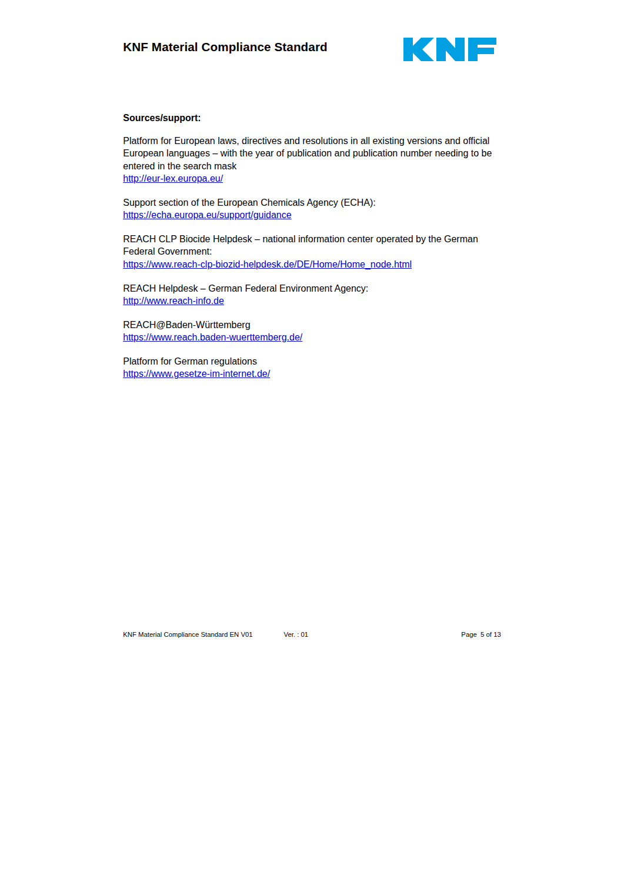KNF Material Compliance Standard
Sources/support:
Platform for European laws, directives and resolutions in all existing versions and official European languages – with the year of publication and publication number needing to be entered in the search mask
http://eur-lex.europa.eu/
Support section of the European Chemicals Agency (ECHA):
https://echa.europa.eu/support/guidance
REACH CLP Biocide Helpdesk – national information center operated by the German Federal Government:
https://www.reach-clp-biozid-helpdesk.de/DE/Home/Home_node.html
REACH Helpdesk – German Federal Environment Agency:
http://www.reach-info.de
REACH@Baden-Württemberg
https://www.reach.baden-wuerttemberg.de/
Platform for German regulations
https://www.gesetze-im-internet.de/
KNF Material Compliance Standard EN V01 Ver. : 01 Page 5 of 13